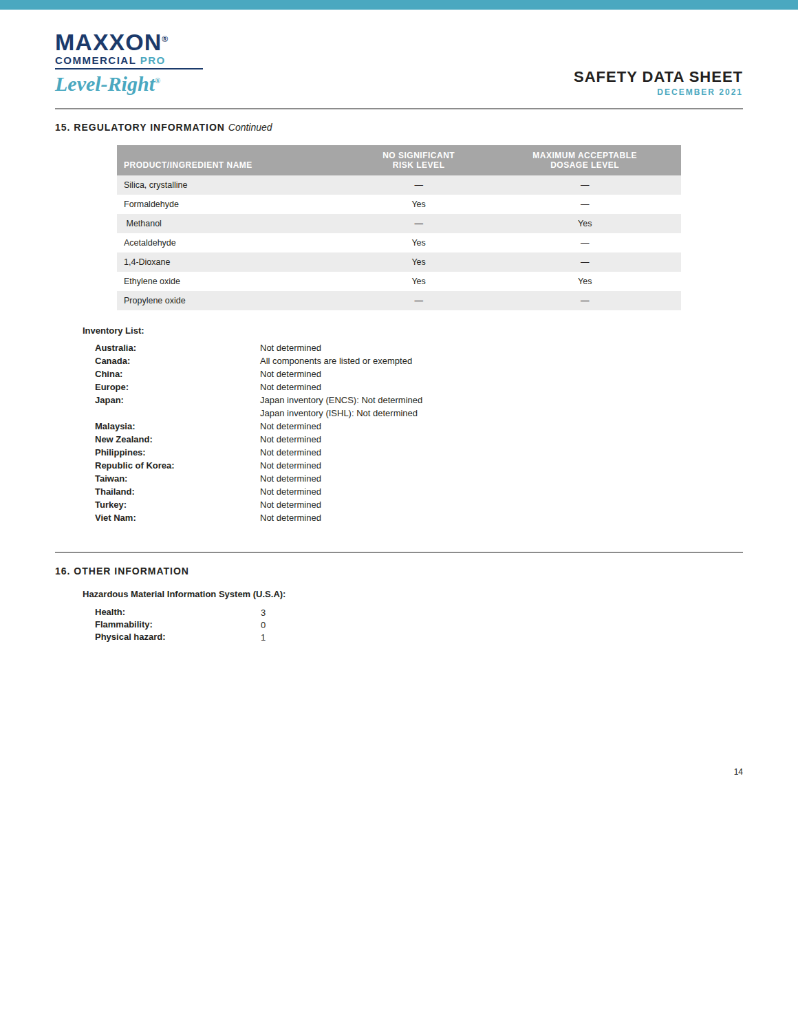MAXXON®
COMMERCIAL PRO
Level-Right®
SAFETY DATA SHEET
DECEMBER 2021
15. REGULATORY INFORMATION Continued
| PRODUCT/INGREDIENT NAME | NO SIGNIFICANT RISK LEVEL | MAXIMUM ACCEPTABLE DOSAGE LEVEL |
| --- | --- | --- |
| Silica, crystalline | — | — |
| Formaldehyde | Yes | — |
| Methanol | — | Yes |
| Acetaldehyde | Yes | — |
| 1,4-Dioxane | Yes | — |
| Ethylene oxide | Yes | Yes |
| Propylene oxide | — | — |
Inventory List:
| Australia: | Not determined |
| Canada: | All components are listed or exempted |
| China: | Not determined |
| Europe: | Not determined |
| Japan: | Japan inventory (ENCS): Not determined |
| | Japan inventory (ISHL): Not determined |
| Malaysia: | Not determined |
| New Zealand: | Not determined |
| Philippines: | Not determined |
| Republic of Korea: | Not determined |
| Taiwan: | Not determined |
| Thailand: | Not determined |
| Turkey: | Not determined |
| Viet Nam: | Not determined |
16. OTHER INFORMATION
Hazardous Material Information System (U.S.A):
| Health: | 3 |
| Flammability: | 0 |
| Physical hazard: | 1 |
14